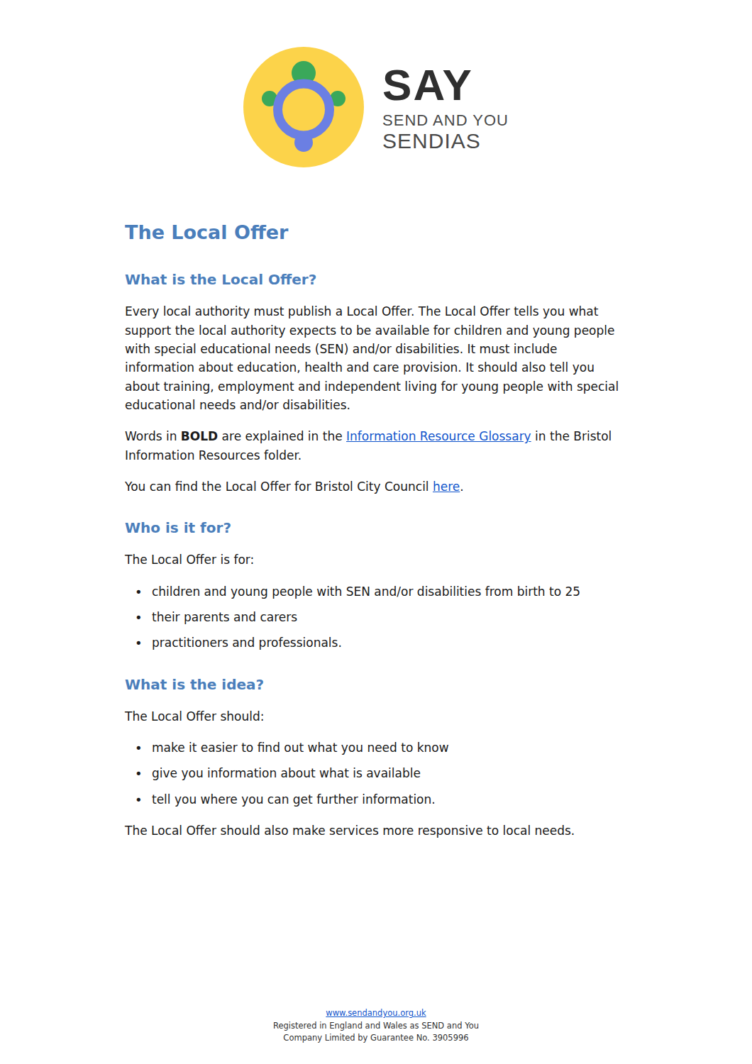SAY SEND AND YOU SENDIAS
The Local Offer
What is the Local Offer?
Every local authority must publish a Local Offer. The Local Offer tells you what support the local authority expects to be available for children and young people with special educational needs (SEN) and/or disabilities. It must include information about education, health and care provision. It should also tell you about training, employment and independent living for young people with special educational needs and/or disabilities.
Words in BOLD are explained in the Information Resource Glossary in the Bristol Information Resources folder.
You can find the Local Offer for Bristol City Council here.
Who is it for?
The Local Offer is for:
children and young people with SEN and/or disabilities from birth to 25
their parents and carers
practitioners and professionals.
What is the idea?
The Local Offer should:
make it easier to find out what you need to know
give you information about what is available
tell you where you can get further information.
The Local Offer should also make services more responsive to local needs.
www.sendandyou.org.uk
Registered in England and Wales as SEND and You
Company Limited by Guarantee No. 3905996